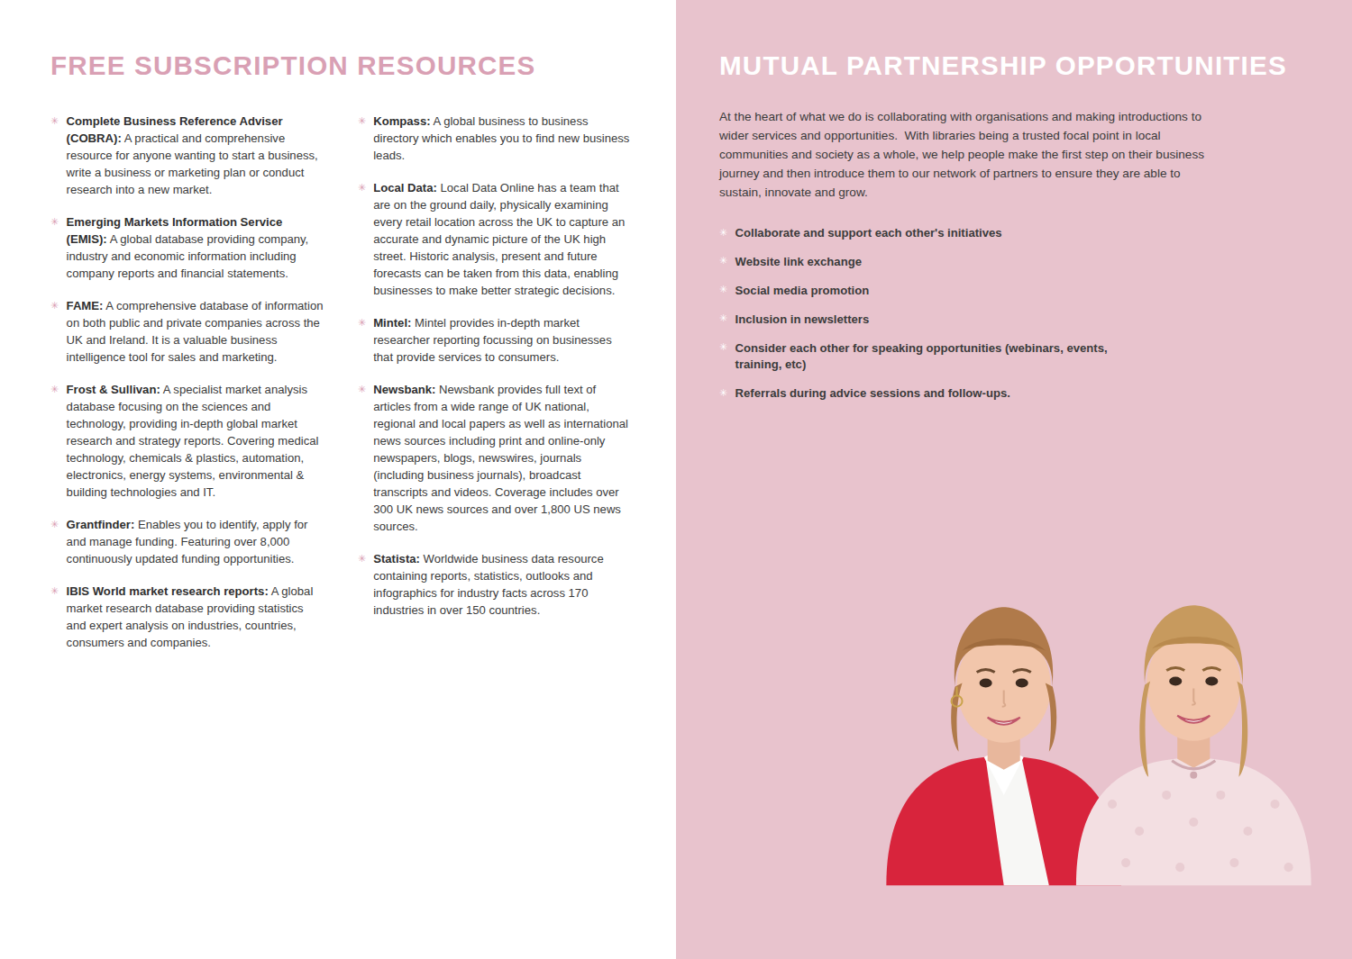Free Subscription Resources
Complete Business Reference Adviser (COBRA): A practical and comprehensive resource for anyone wanting to start a business, write a business or marketing plan or conduct research into a new market.
Emerging Markets Information Service (EMIS): A global database providing company, industry and economic information including company reports and financial statements.
FAME: A comprehensive database of information on both public and private companies across the UK and Ireland. It is a valuable business intelligence tool for sales and marketing.
Frost & Sullivan: A specialist market analysis database focusing on the sciences and technology, providing in-depth global market research and strategy reports. Covering medical technology, chemicals & plastics, automation, electronics, energy systems, environmental & building technologies and IT.
Grantfinder: Enables you to identify, apply for and manage funding. Featuring over 8,000 continuously updated funding opportunities.
IBIS World market research reports: A global market research database providing statistics and expert analysis on industries, countries, consumers and companies.
Kompass: A global business to business directory which enables you to find new business leads.
Local Data: Local Data Online has a team that are on the ground daily, physically examining every retail location across the UK to capture an accurate and dynamic picture of the UK high street. Historic analysis, present and future forecasts can be taken from this data, enabling businesses to make better strategic decisions.
Mintel: Mintel provides in-depth market researcher reporting focussing on businesses that provide services to consumers.
Newsbank: Newsbank provides full text of articles from a wide range of UK national, regional and local papers as well as international news sources including print and online-only newspapers, blogs, newswires, journals (including business journals), broadcast transcripts and videos. Coverage includes over 300 UK news sources and over 1,800 US news sources.
Statista: Worldwide business data resource containing reports, statistics, outlooks and infographics for industry facts across 170 industries in over 150 countries.
Mutual Partnership Opportunities
At the heart of what we do is collaborating with organisations and making introductions to wider services and opportunities. With libraries being a trusted focal point in local communities and society as a whole, we help people make the first step on their business journey and then introduce them to our network of partners to ensure they are able to sustain, innovate and grow.
Collaborate and support each other's initiatives
Website link exchange
Social media promotion
Inclusion in newsletters
Consider each other for speaking opportunities (webinars, events, training, etc)
Referrals during advice sessions and follow-ups.